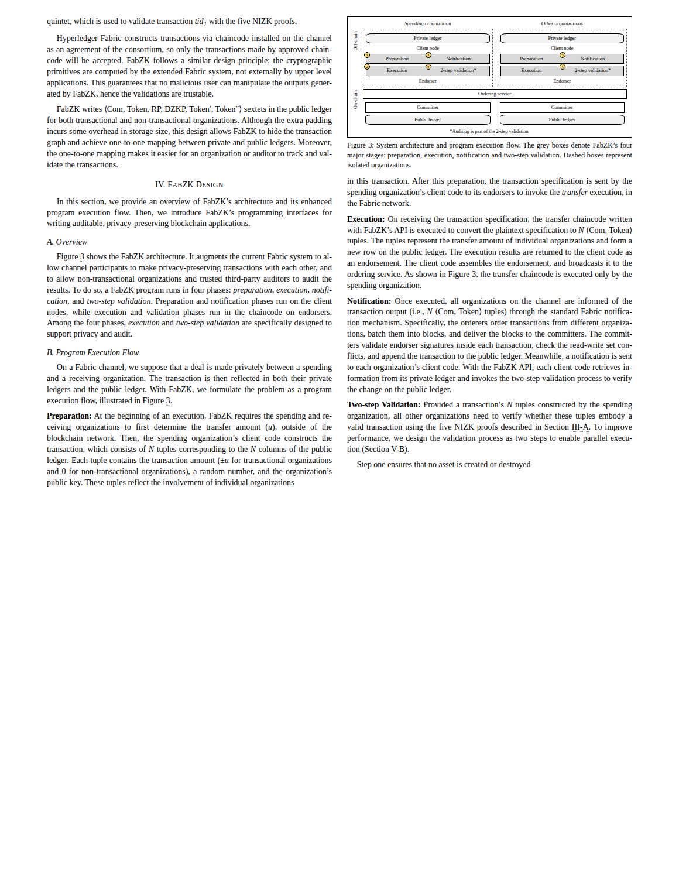quintet, which is used to validate transaction tid1 with the five NIZK proofs.
Hyperledger Fabric constructs transactions via chaincode installed on the channel as an agreement of the consortium, so only the transactions made by approved chaincode will be accepted. FabZK follows a similar design principle: the cryptographic primitives are computed by the extended Fabric system, not externally by upper level applications. This guarantees that no malicious user can manipulate the outputs generated by FabZK, hence the validations are trustable.
FabZK writes ⟨Com, Token, RP, DZKP, Token′, Token″⟩ sextets in the public ledger for both transactional and non-transactional organizations. Although the extra padding incurs some overhead in storage size, this design allows FabZK to hide the transaction graph and achieve one-to-one mapping between private and public ledgers. Moreover, the one-to-one mapping makes it easier for an organization or auditor to track and validate the transactions.
IV. FABZK DESIGN
In this section, we provide an overview of FabZK’s architecture and its enhanced program execution flow. Then, we introduce FabZK’s programming interfaces for writing auditable, privacy-preserving blockchain applications.
A. Overview
Figure 3 shows the FabZK architecture. It augments the current Fabric system to allow channel participants to make privacy-preserving transactions with each other, and to allow non-transactional organizations and trusted third-party auditors to audit the results. To do so, a FabZK program runs in four phases: preparation, execution, notification, and two-step validation. Preparation and notification phases run on the client nodes, while execution and validation phases run in the chaincode on endorsers. Among the four phases, execution and two-step validation are specifically designed to support privacy and audit.
B. Program Execution Flow
On a Fabric channel, we suppose that a deal is made privately between a spending and a receiving organization. The transaction is then reflected in both their private ledgers and the public ledger. With FabZK, we formulate the problem as a program execution flow, illustrated in Figure 3.
Preparation: At the beginning of an execution, FabZK requires the spending and receiving organizations to first determine the transfer amount (u), outside of the blockchain network. Then, the spending organization’s client code constructs the transaction, which consists of N tuples corresponding to the N columns of the public ledger. Each tuple contains the transaction amount (±u for transactional organizations and 0 for non-transactional organizations), a random number, and the organization’s public key. These tuples reflect the involvement of individual organizations
Off-chain On-chain
Spending organization
Other organizations
Private ledger
Client node
1 3
Preparation
Notification
2 4
Execution
2-step validation*
Endorser
Private ledger
Client node
3
Preparation
Notification
4
Execution
2-step validation*
Endorser
Ordering service
Committer
Public ledger
Committer
Public ledger
*Auditing is part of the 2-step validation.
Figure 3: System architecture and program execution flow. The grey boxes denote FabZK’s four major stages: preparation, execution, notification and two-step validation. Dashed boxes represent isolated organizations.
in this transaction. After this preparation, the transaction specification is sent by the spending organization’s client code to its endorsers to invoke the transfer execution, in the Fabric network.
Execution: On receiving the transaction specification, the transfer chaincode written with FabZK’s API is executed to convert the plaintext specification to N ⟨Com, Token⟩ tuples. The tuples represent the transfer amount of individual organizations and form a new row on the public ledger. The execution results are returned to the client code as an endorsement. The client code assembles the endorsement, and broadcasts it to the ordering service. As shown in Figure 3, the transfer chaincode is executed only by the spending organization.
Notification: Once executed, all organizations on the channel are informed of the transaction output (i.e., N ⟨Com, Token⟩ tuples) through the standard Fabric notification mechanism. Specifically, the orderers order transactions from different organizations, batch them into blocks, and deliver the blocks to the committers. The committers validate endorser signatures inside each transaction, check the read-write set conflicts, and append the transaction to the public ledger. Meanwhile, a notification is sent to each organization’s client code. With the FabZK API, each client code retrieves information from its private ledger and invokes the two-step validation process to verify the change on the public ledger.
Two-step Validation: Provided a transaction’s N tuples constructed by the spending organization, all other organizations need to verify whether these tuples embody a valid transaction using the five NIZK proofs described in Section III-A. To improve performance, we design the validation process as two steps to enable parallel execution (Section V-B).
Step one ensures that no asset is created or destroyed